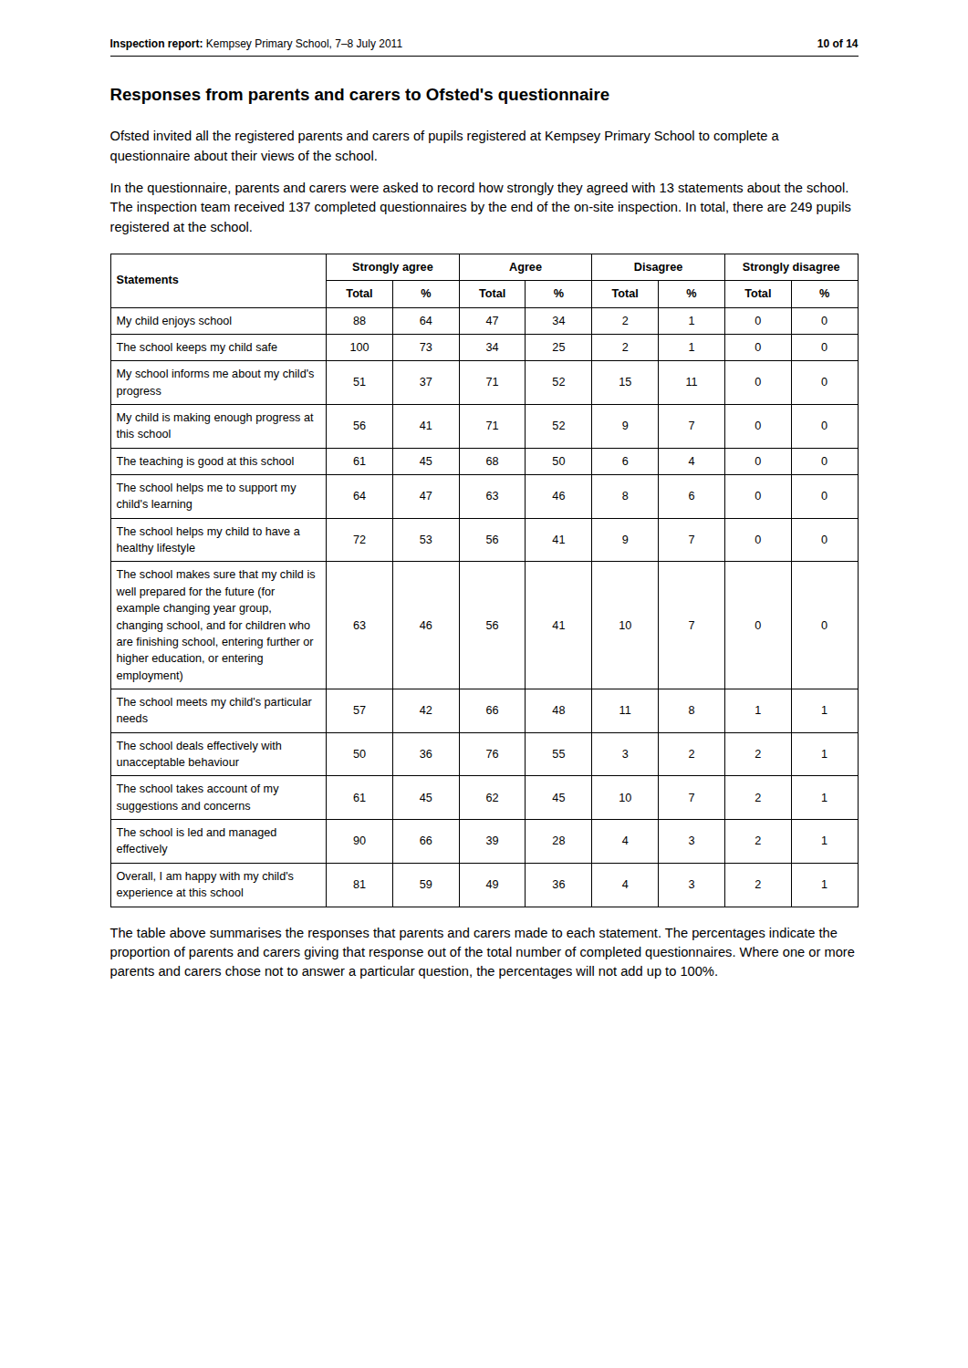Inspection report: Kempsey Primary School, 7–8 July 2011
10 of 14
Responses from parents and carers to Ofsted's questionnaire
Ofsted invited all the registered parents and carers of pupils registered at Kempsey Primary School to complete a questionnaire about their views of the school.
In the questionnaire, parents and carers were asked to record how strongly they agreed with 13 statements about the school. The inspection team received 137 completed questionnaires by the end of the on-site inspection. In total, there are 249 pupils registered at the school.
| Statements | Strongly agree | Agree | Disagree | Strongly disagree |
| --- | --- | --- | --- | --- |
| Total | % | Total | % | Total | % | Total | % |
| My child enjoys school | 88 | 64 | 47 | 34 | 2 | 1 | 0 | 0 |
| The school keeps my child safe | 100 | 73 | 34 | 25 | 2 | 1 | 0 | 0 |
| My school informs me about my child's progress | 51 | 37 | 71 | 52 | 15 | 11 | 0 | 0 |
| My child is making enough progress at this school | 56 | 41 | 71 | 52 | 9 | 7 | 0 | 0 |
| The teaching is good at this school | 61 | 45 | 68 | 50 | 6 | 4 | 0 | 0 |
| The school helps me to support my child's learning | 64 | 47 | 63 | 46 | 8 | 6 | 0 | 0 |
| The school helps my child to have a healthy lifestyle | 72 | 53 | 56 | 41 | 9 | 7 | 0 | 0 |
| The school makes sure that my child is well prepared for the future (for example changing year group, changing school, and for children who are finishing school, entering further or higher education, or entering employment) | 63 | 46 | 56 | 41 | 10 | 7 | 0 | 0 |
| The school meets my child's particular needs | 57 | 42 | 66 | 48 | 11 | 8 | 1 | 1 |
| The school deals effectively with unacceptable behaviour | 50 | 36 | 76 | 55 | 3 | 2 | 2 | 1 |
| The school takes account of my suggestions and concerns | 61 | 45 | 62 | 45 | 10 | 7 | 2 | 1 |
| The school is led and managed effectively | 90 | 66 | 39 | 28 | 4 | 3 | 2 | 1 |
| Overall, I am happy with my child's experience at this school | 81 | 59 | 49 | 36 | 4 | 3 | 2 | 1 |
The table above summarises the responses that parents and carers made to each statement. The percentages indicate the proportion of parents and carers giving that response out of the total number of completed questionnaires. Where one or more parents and carers chose not to answer a particular question, the percentages will not add up to 100%.